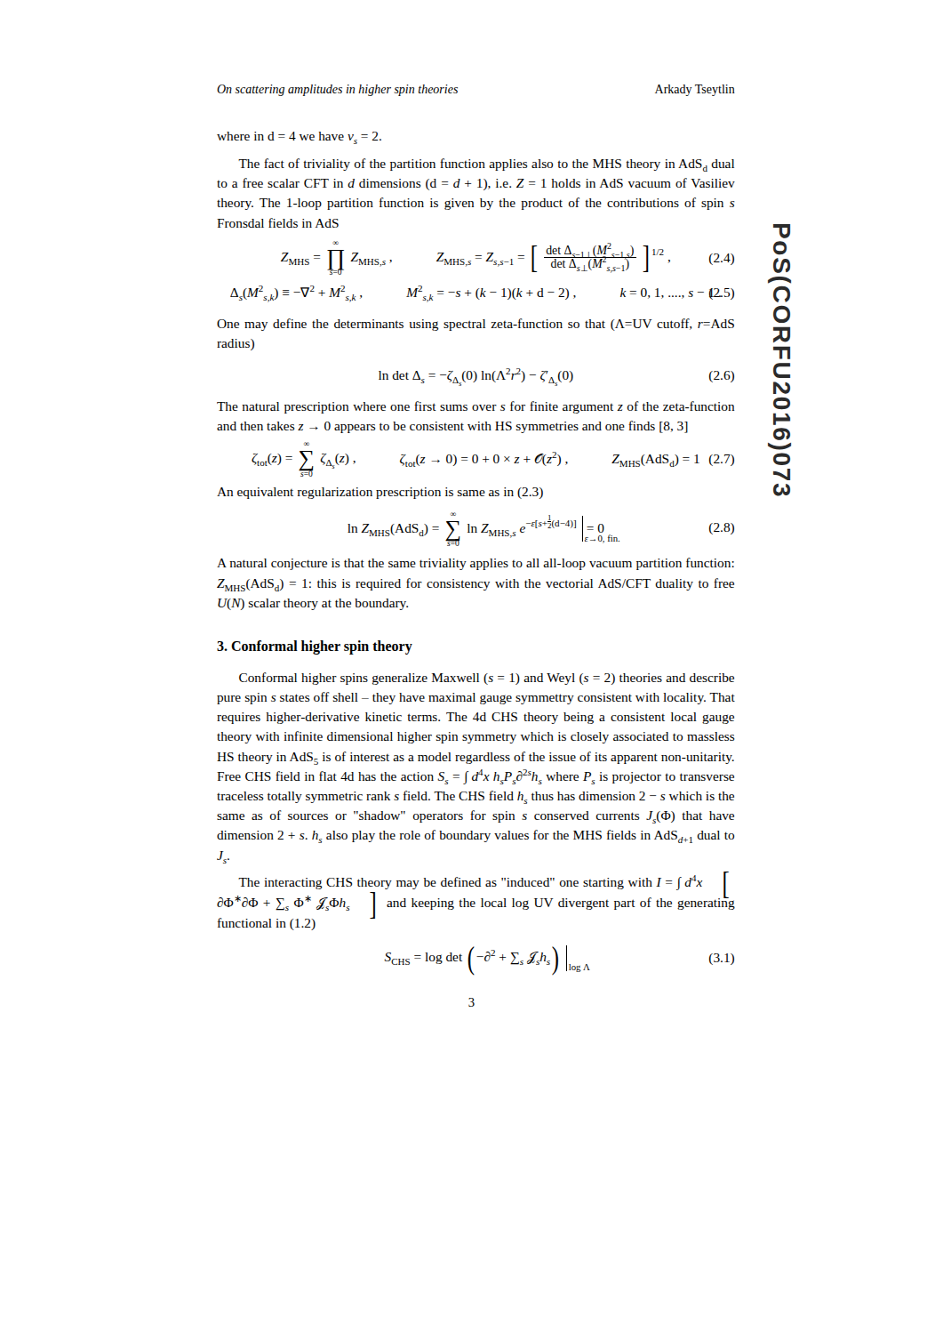On scattering amplitudes in higher spin theories Arkady Tseytlin
PoS(CORFU2016)073
where in d = 4 we have νs = 2.
The fact of triviality of the partition function applies also to the MHS theory in AdSd dual to a free scalar CFT in d dimensions (d = d + 1), i.e. Z = 1 holds in AdS vacuum of Vasiliev theory. The 1-loop partition function is given by the product of the contributions of spin s Fronsdal fields in AdS
ZMHS = ∞∏s=0 ZMHS,s , ZMHS,s = Zs,s−1 = [ det Δs−1⊥(M2s−1,s) det Δs⊥(M2s,s−1) ]1/2 ,
(2.4)
Δs(M2s,k) ≡ −∇2 + M2s,k , M2s,k = −s + (k − 1)(k + d − 2) , k = 0, 1, ...., s − 1 .
(2.5)
One may define the determinants using spectral zeta-function so that (Λ=UV cutoff, r=AdS radius)
ln det Δs = −ζΔs(0) ln(Λ2r2) − ζ′Δs(0)
(2.6)
The natural prescription where one first sums over s for finite argument z of the zeta-function and then takes z → 0 appears to be consistent with HS symmetries and one finds [8, 3]
ζtot(z) = ∞∑s=0 ζΔs(z) , ζtot(z → 0) = 0 + 0 × z + 𝒪(z2) , ZMHS(AdSd) = 1
(2.7)
An equivalent regularization prescription is same as in (2.3)
ln ZMHS(AdSd) = ∞∑s=0 ln ZMHS,s e−ε[s+12(d−4)] ε→0, fin. = 0
(2.8)
A natural conjecture is that the same triviality applies to all all-loop vacuum partition function: ZMHS(AdSd) = 1: this is required for consistency with the vectorial AdS/CFT duality to free U(N) scalar theory at the boundary.
3. Conformal higher spin theory
Conformal higher spins generalize Maxwell (s = 1) and Weyl (s = 2) theories and describe pure spin s states off shell – they have maximal gauge symmettry consistent with locality. That requires higher-derivative kinetic terms. The 4d CHS theory being a consistent local gauge theory with infinite dimensional higher spin symmetry which is closely associated to massless HS theory in AdS5 is of interest as a model regardless of the issue of its apparent non-unitarity. Free CHS field in flat 4d has the action Ss = ∫ d4x hsPs∂2shs where Ps is projector to transverse traceless totally symmetric rank s field. The CHS field hs thus has dimension 2 − s which is the same as of sources or "shadow" operators for spin s conserved currents Js(Φ) that have dimension 2 + s. hs also play the role of boundary values for the MHS fields in AdSd+1 dual to Js.
The interacting CHS theory may be defined as "induced" one starting with I = ∫ d4x[∂Φ∗∂Φ + ∑s Φ∗ 𝒥sΦhs] and keeping the local log UV divergent part of the generating functional in (1.2)
SCHS = log det (−∂2 + ∑s 𝒥shs) log Λ
(3.1)
3